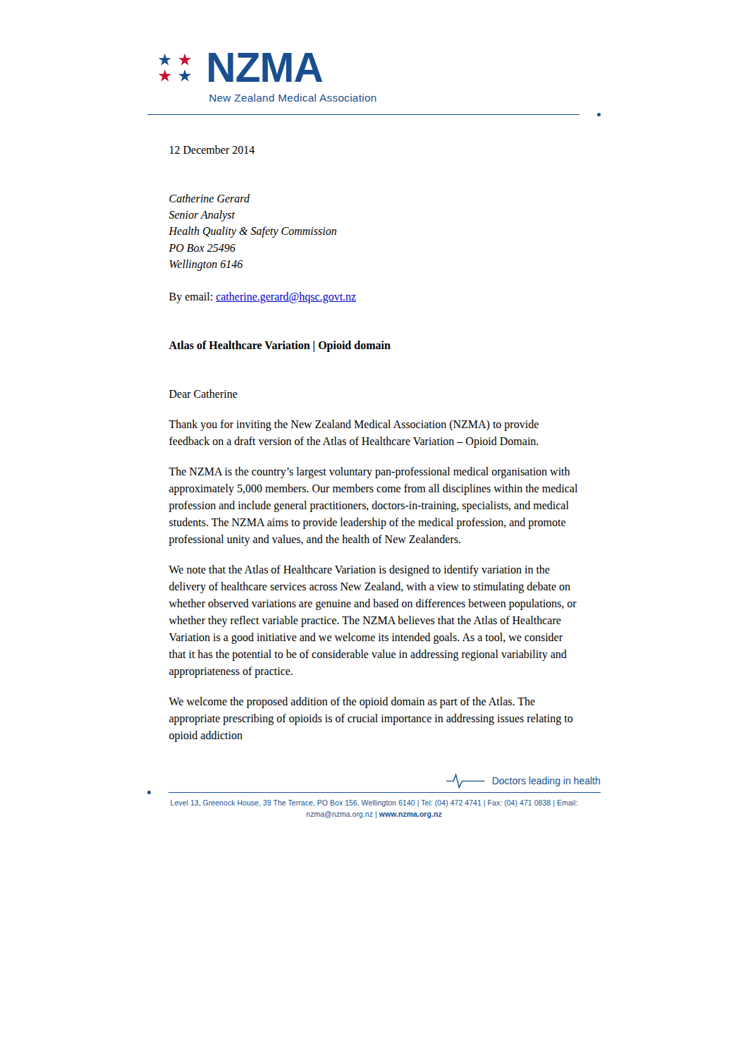NZMA New Zealand Medical Association
12 December 2014
Catherine Gerard
Senior Analyst
Health Quality & Safety Commission
PO Box 25496
Wellington 6146
By email: catherine.gerard@hqsc.govt.nz
Atlas of Healthcare Variation | Opioid domain
Dear Catherine
Thank you for inviting the New Zealand Medical Association (NZMA) to provide feedback on a draft version of the Atlas of Healthcare Variation – Opioid Domain.
The NZMA is the country’s largest voluntary pan-professional medical organisation with approximately 5,000 members. Our members come from all disciplines within the medical profession and include general practitioners, doctors-in-training, specialists, and medical students. The NZMA aims to provide leadership of the medical profession, and promote professional unity and values, and the health of New Zealanders.
We note that the Atlas of Healthcare Variation is designed to identify variation in the delivery of healthcare services across New Zealand, with a view to stimulating debate on whether observed variations are genuine and based on differences between populations, or whether they reflect variable practice. The NZMA believes that the Atlas of Healthcare Variation is a good initiative and we welcome its intended goals. As a tool, we consider that it has the potential to be of considerable value in addressing regional variability and appropriateness of practice.
We welcome the proposed addition of the opioid domain as part of the Atlas. The appropriate prescribing of opioids is of crucial importance in addressing issues relating to opioid addiction
Doctors leading in health
Level 13, Greenock House, 39 The Terrace, PO Box 156, Wellington 6140 | Tel: (04) 472 4741 | Fax: (04) 471 0838 | Email: nzma@nzma.org.nz | www.nzma.org.nz